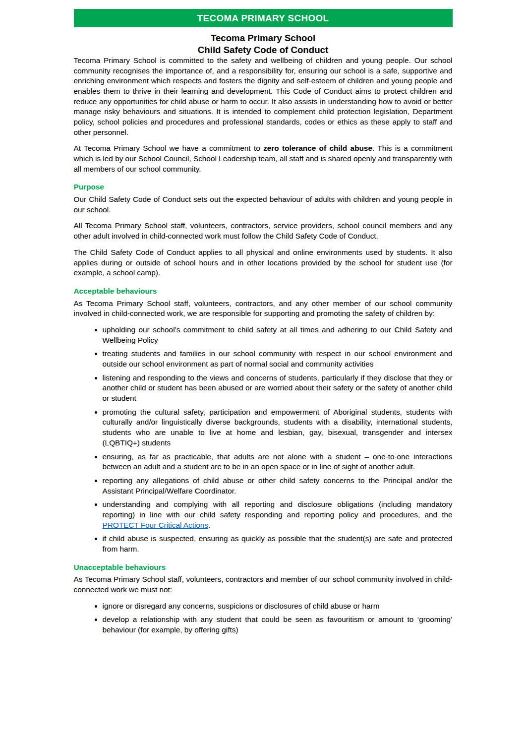TECOMA PRIMARY SCHOOL
Tecoma Primary SchoolChild Safety Code of Conduct
Tecoma Primary School is committed to the safety and wellbeing of children and young people. Our school community recognises the importance of, and a responsibility for, ensuring our school is a safe, supportive and enriching environment which respects and fosters the dignity and self-esteem of children and young people and enables them to thrive in their learning and development. This Code of Conduct aims to protect children and reduce any opportunities for child abuse or harm to occur. It also assists in understanding how to avoid or better manage risky behaviours and situations. It is intended to complement child protection legislation, Department policy, school policies and procedures and professional standards, codes or ethics as these apply to staff and other personnel.
At Tecoma Primary School we have a commitment to zero tolerance of child abuse. This is a commitment which is led by our School Council, School Leadership team, all staff and is shared openly and transparently with all members of our school community.
Purpose
Our Child Safety Code of Conduct sets out the expected behaviour of adults with children and young people in our school.
All Tecoma Primary School staff, volunteers, contractors, service providers, school council members and any other adult involved in child-connected work must follow the Child Safety Code of Conduct.
The Child Safety Code of Conduct applies to all physical and online environments used by students. It also applies during or outside of school hours and in other locations provided by the school for student use (for example, a school camp).
Acceptable behaviours
As Tecoma Primary School staff, volunteers, contractors, and any other member of our school community involved in child-connected work, we are responsible for supporting and promoting the safety of children by:
upholding our school’s commitment to child safety at all times and adhering to our Child Safety and Wellbeing Policy
treating students and families in our school community with respect in our school environment and outside our school environment as part of normal social and community activities
listening and responding to the views and concerns of students, particularly if they disclose that they or another child or student has been abused or are worried about their safety or the safety of another child or student
promoting the cultural safety, participation and empowerment of Aboriginal students, students with culturally and/or linguistically diverse backgrounds, students with a disability, international students, students who are unable to live at home and lesbian, gay, bisexual, transgender and intersex (LQBTIQ+) students
ensuring, as far as practicable, that adults are not alone with a student – one-to-one interactions between an adult and a student are to be in an open space or in line of sight of another adult.
reporting any allegations of child abuse or other child safety concerns to the Principal and/or the Assistant Principal/Welfare Coordinator.
understanding and complying with all reporting and disclosure obligations (including mandatory reporting) in line with our child safety responding and reporting policy and procedures, and the PROTECT Four Critical Actions.
if child abuse is suspected, ensuring as quickly as possible that the student(s) are safe and protected from harm.
Unacceptable behaviours
As Tecoma Primary School staff, volunteers, contractors and member of our school community involved in child-connected work we must not:
ignore or disregard any concerns, suspicions or disclosures of child abuse or harm
develop a relationship with any student that could be seen as favouritism or amount to ‘grooming’ behaviour (for example, by offering gifts)